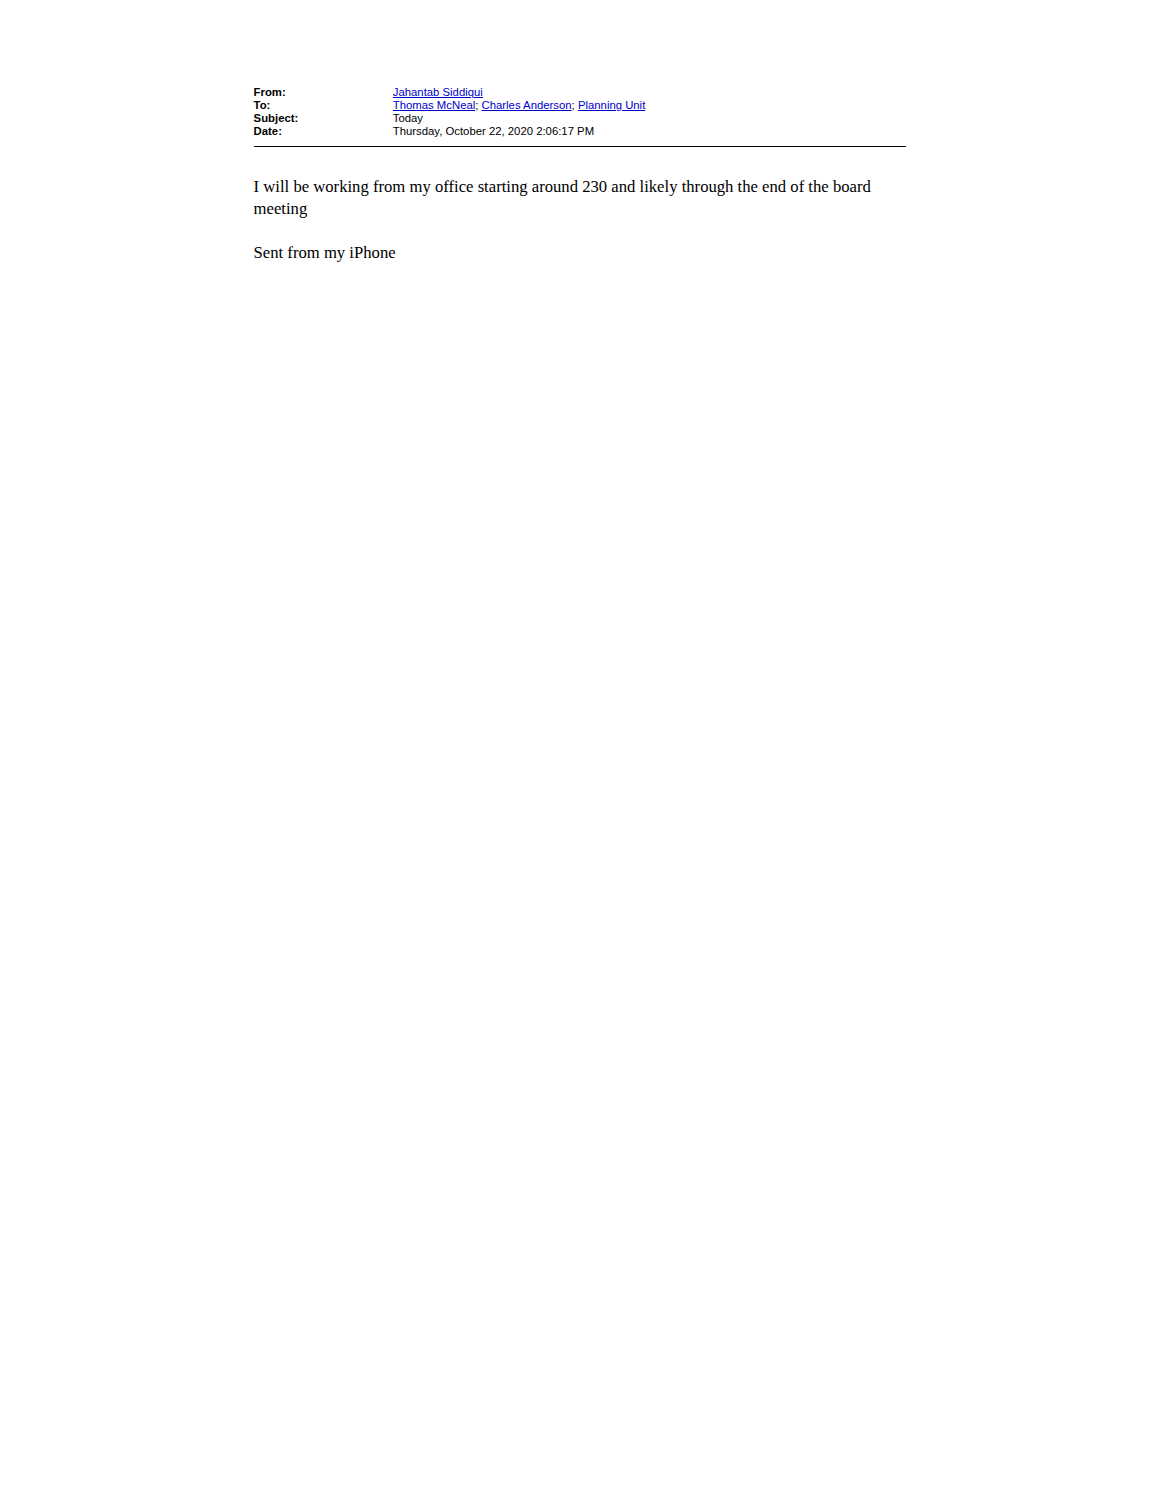| From: | Jahantab Siddiqui |
| To: | Thomas McNeal ; Charles Anderson ; Planning Unit |
| Subject: | Today |
| Date: | Thursday, October 22, 2020 2:06:17 PM |
I will be working from my office starting around 230 and likely through the end of the board meeting
Sent from my iPhone